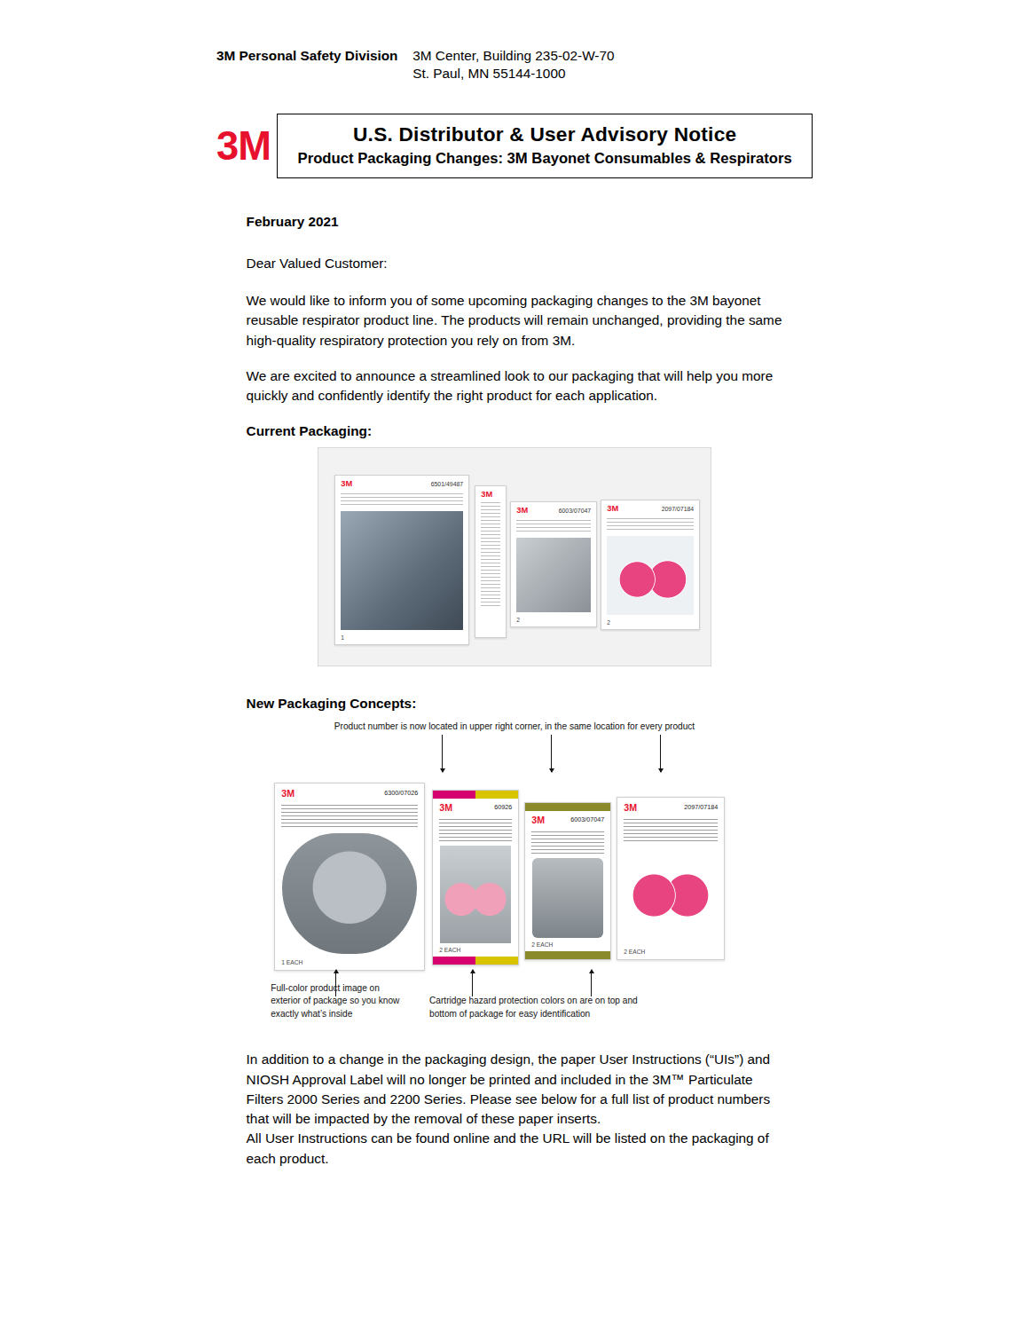3M Personal Safety Division
3M Center, Building 235-02-W-70
St. Paul, MN 55144-1000
3M
U.S. Distributor & User Advisory Notice
Product Packaging Changes: 3M Bayonet Consumables & Respirators
February 2021
Dear Valued Customer:
We would like to inform you of some upcoming packaging changes to the 3M bayonet reusable respirator product line. The products will remain unchanged, providing the same high-quality respiratory protection you rely on from 3M.
We are excited to announce a streamlined look to our packaging that will help you more quickly and confidently identify the right product for each application.
Current Packaging:
3M 6501/49487
1
3M
3M 6003/07047
2
3M 2097/07184
2
New Packaging Concepts:
Product number is now located in upper right corner, in the same location for every product
3M 6300/07026
1 EACH
3M 60926
2 EACH
3M 6003/07047
2 EACH
3M 2097/07184
2 EACH
Full-color product image on exterior of package so you know exactly what’s inside
Cartridge hazard protection colors on are on top and bottom of package for easy identification
In addition to a change in the packaging design, the paper User Instructions (“UIs”) and NIOSH Approval Label will no longer be printed and included in the 3M™ Particulate Filters 2000 Series and 2200 Series. Please see below for a full list of product numbers that will be impacted by the removal of these paper inserts.
All User Instructions can be found online and the URL will be listed on the packaging of each product.